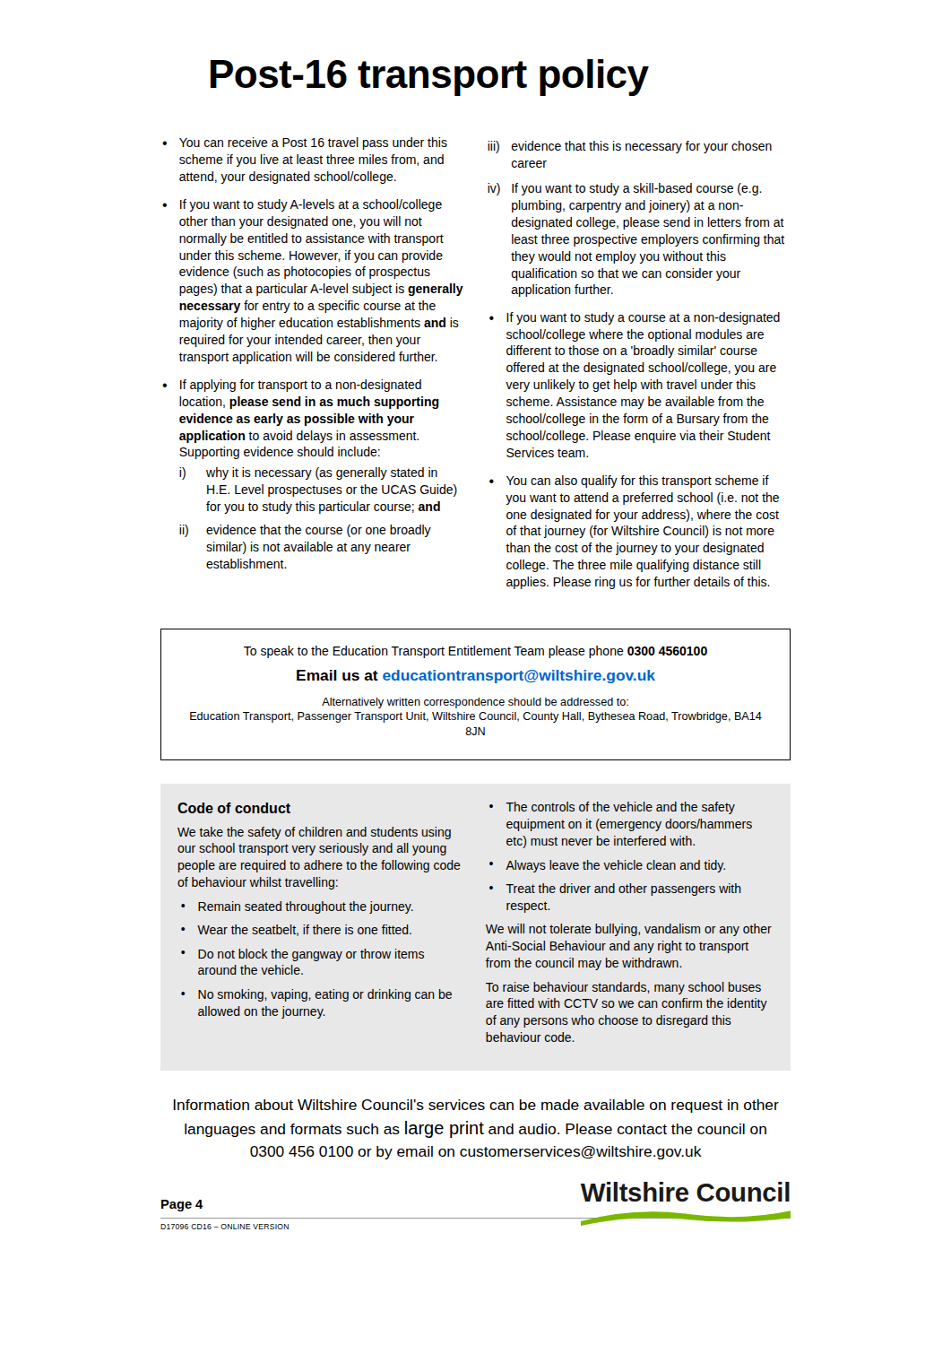Post-16 transport policy
You can receive a Post 16 travel pass under this scheme if you live at least three miles from, and attend, your designated school/college.
If you want to study A-levels at a school/college other than your designated one, you will not normally be entitled to assistance with transport under this scheme. However, if you can provide evidence (such as photocopies of prospectus pages) that a particular A-level subject is generally necessary for entry to a specific course at the majority of higher education establishments and is required for your intended career, then your transport application will be considered further.
If applying for transport to a non-designated location, please send in as much supporting evidence as early as possible with your application to avoid delays in assessment. Supporting evidence should include:
i) why it is necessary (as generally stated in H.E. Level prospectuses or the UCAS Guide) for you to study this particular course; and
ii) evidence that the course (or one broadly similar) is not available at any nearer establishment.
iii) evidence that this is necessary for your chosen career
iv) If you want to study a skill-based course (e.g. plumbing, carpentry and joinery) at a non-designated college, please send in letters from at least three prospective employers confirming that they would not employ you without this qualification so that we can consider your application further.
If you want to study a course at a non-designated school/college where the optional modules are different to those on a 'broadly similar' course offered at the designated school/college, you are very unlikely to get help with travel under this scheme. Assistance may be available from the school/college in the form of a Bursary from the school/college. Please enquire via their Student Services team.
You can also qualify for this transport scheme if you want to attend a preferred school (i.e. not the one designated for your address), where the cost of that journey (for Wiltshire Council) is not more than the cost of the journey to your designated college. The three mile qualifying distance still applies. Please ring us for further details of this.
To speak to the Education Transport Entitlement Team please phone 0300 4560100
Email us at educationtransport@wiltshire.gov.uk
Alternatively written correspondence should be addressed to:
Education Transport, Passenger Transport Unit, Wiltshire Council, County Hall, Bythesea Road, Trowbridge, BA14 8JN
Code of conduct
We take the safety of children and students using our school transport very seriously and all young people are required to adhere to the following code of behaviour whilst travelling:
Remain seated throughout the journey.
Wear the seatbelt, if there is one fitted.
Do not block the gangway or throw items around the vehicle.
No smoking, vaping, eating or drinking can be allowed on the journey.
The controls of the vehicle and the safety equipment on it (emergency doors/hammers etc) must never be interfered with.
Always leave the vehicle clean and tidy.
Treat the driver and other passengers with respect.
We will not tolerate bullying, vandalism or any other Anti-Social Behaviour and any right to transport from the council may be withdrawn.
To raise behaviour standards, many school buses are fitted with CCTV so we can confirm the identity of any persons who choose to disregard this behaviour code.
Information about Wiltshire Council's services can be made available on request in other languages and formats such as large print and audio. Please contact the council on 0300 456 0100 or by email on customerservices@wiltshire.gov.uk
Page 4
D17096 CD16 – ONLINE VERSION
Wiltshire Council